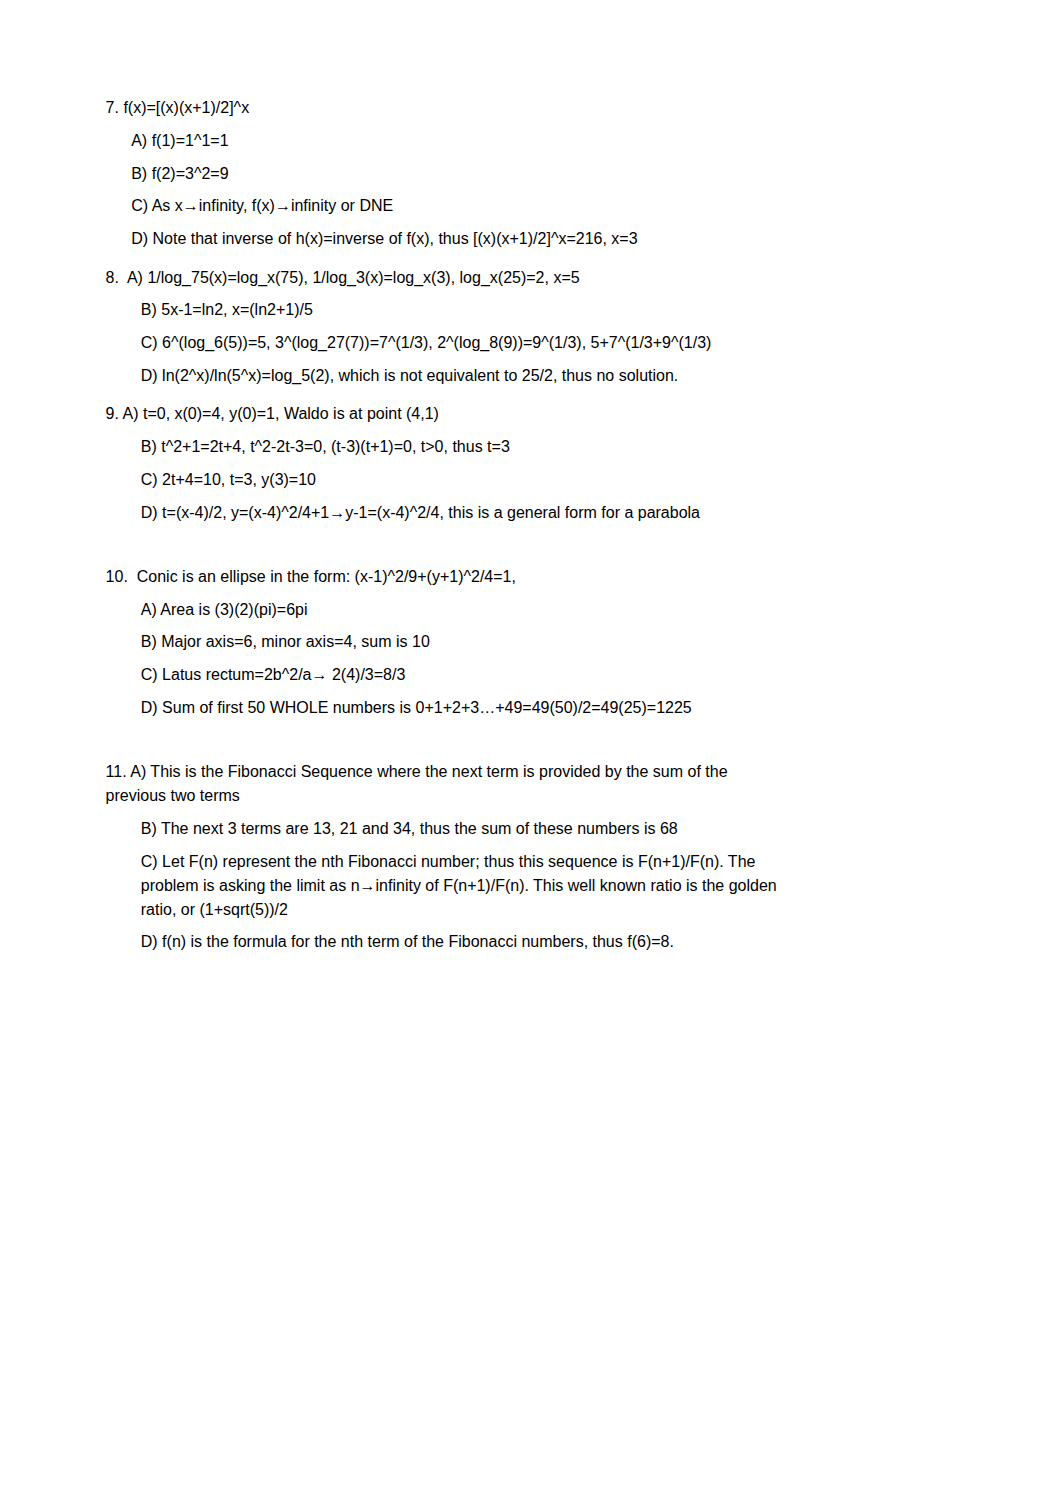7. f(x)=[(x)(x+1)/2]^x
A) f(1)=1^1=1
B) f(2)=3^2=9
C) As x→infinity, f(x)→infinity or DNE
D) Note that inverse of h(x)=inverse of f(x), thus [(x)(x+1)/2]^x=216, x=3
8. A) 1/log_75(x)=log_x(75), 1/log_3(x)=log_x(3), log_x(25)=2, x=5
B) 5x-1=ln2, x=(ln2+1)/5
C) 6^(log_6(5))=5, 3^(log_27(7))=7^(1/3), 2^(log_8(9))=9^(1/3), 5+7^(1/3+9^(1/3)
D) ln(2^x)/ln(5^x)=log_5(2), which is not equivalent to 25/2, thus no solution.
9. A) t=0, x(0)=4, y(0)=1, Waldo is at point (4,1)
B) t^2+1=2t+4, t^2-2t-3=0, (t-3)(t+1)=0, t>0, thus t=3
C) 2t+4=10, t=3, y(3)=10
D) t=(x-4)/2, y=(x-4)^2/4+1→y-1=(x-4)^2/4, this is a general form for a parabola
10. Conic is an ellipse in the form: (x-1)^2/9+(y+1)^2/4=1,
A) Area is (3)(2)(pi)=6pi
B) Major axis=6, minor axis=4, sum is 10
C) Latus rectum=2b^2/a→ 2(4)/3=8/3
D) Sum of first 50 WHOLE numbers is 0+1+2+3…+49=49(50)/2=49(25)=1225
11. A) This is the Fibonacci Sequence where the next term is provided by the sum of the previous two terms
B) The next 3 terms are 13, 21 and 34, thus the sum of these numbers is 68
C) Let F(n) represent the nth Fibonacci number; thus this sequence is F(n+1)/F(n). The problem is asking the limit as n→infinity of F(n+1)/F(n). This well known ratio is the golden ratio, or (1+sqrt(5))/2
D) f(n) is the formula for the nth term of the Fibonacci numbers, thus f(6)=8.